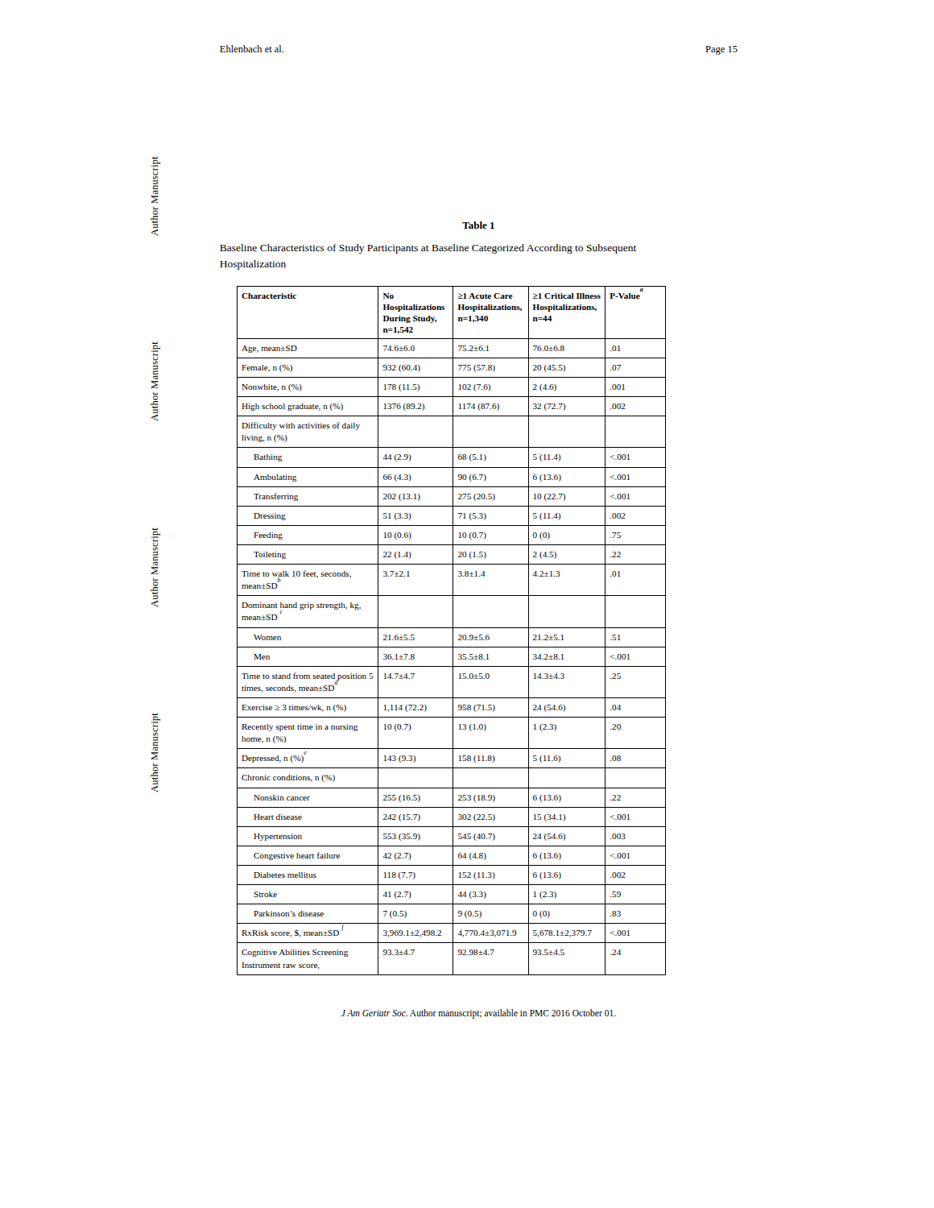Author Manuscript Author Manuscript Author Manuscript Author Manuscript
Ehlenbach et al.
Page 15
Table 1
Baseline Characteristics of Study Participants at Baseline Categorized According to Subsequent Hospitalization
| Characteristic | No Hospitalizations During Study, n=1,542 | ≥1 Acute Care Hospitalizations, n=1,340 | ≥1 Critical Illness Hospitalizations, n=44 | P-Value a |
| --- | --- | --- | --- | --- |
| Age, mean±SD | 74.6±6.0 | 75.2±6.1 | 76.0±6.8 | .01 |
| Female, n (%) | 932 (60.4) | 775 (57.8) | 20 (45.5) | .07 |
| Nonwhite, n (%) | 178 (11.5) | 102 (7.6) | 2 (4.6) | .001 |
| High school graduate, n (%) | 1376 (89.2) | 1174 (87.6) | 32 (72.7) | .002 |
| Difficulty with activities of daily living, n (%) | | | | |
| Bathing | 44 (2.9) | 68 (5.1) | 5 (11.4) | <.001 |
| Ambulating | 66 (4.3) | 90 (6.7) | 6 (13.6) | <.001 |
| Transferring | 202 (13.1) | 275 (20.5) | 10 (22.7) | <.001 |
| Dressing | 51 (3.3) | 71 (5.3) | 5 (11.4) | .002 |
| Feeding | 10 (0.6) | 10 (0.7) | 0 (0) | .75 |
| Toileting | 22 (1.4) | 20 (1.5) | 2 (4.5) | .22 |
| Time to walk 10 feet, seconds, mean±SD b | 3.7±2.1 | 3.8±1.4 | 4.2±1.3 | .01 |
| Dominant hand grip strength, kg, mean±SD c | | | | |
| Women | 21.6±5.5 | 20.9±5.6 | 21.2±5.1 | .51 |
| Men | 36.1±7.8 | 35.5±8.1 | 34.2±8.1 | <.001 |
| Time to stand from seated position 5 times, seconds, mean±SD d | 14.7±4.7 | 15.0±5.0 | 14.3±4.3 | .25 |
| Exercise ≥ 3 times/wk, n (%) | 1,114 (72.2) | 958 (71.5) | 24 (54.6) | .04 |
| Recently spent time in a nursing home, n (%) | 10 (0.7) | 13 (1.0) | 1 (2.3) | .20 |
| Depressed, n (%) e | 143 (9.3) | 158 (11.8) | 5 (11.6) | .08 |
| Chronic conditions, n (%) | | | | |
| Nonskin cancer | 255 (16.5) | 253 (18.9) | 6 (13.6) | .22 |
| Heart disease | 242 (15.7) | 302 (22.5) | 15 (34.1) | <.001 |
| Hypertension | 553 (35.9) | 545 (40.7) | 24 (54.6) | .003 |
| Congestive heart failure | 42 (2.7) | 64 (4.8) | 6 (13.6) | <.001 |
| Diabetes mellitus | 118 (7.7) | 152 (11.3) | 6 (13.6) | .002 |
| Stroke | 41 (2.7) | 44 (3.3) | 1 (2.3) | .59 |
| Parkinson’s disease | 7 (0.5) | 9 (0.5) | 0 (0) | .83 |
| RxRisk score, $, mean±SD f | 3,969.1±2,498.2 | 4,770.4±3,071.9 | 5,678.1±2,379.7 | <.001 |
| Cognitive Abilities Screening Instrument raw score, | 93.3±4.7 | 92.98±4.7 | 93.5±4.5 | .24 |
J Am Geriatr Soc. Author manuscript; available in PMC 2016 October 01.